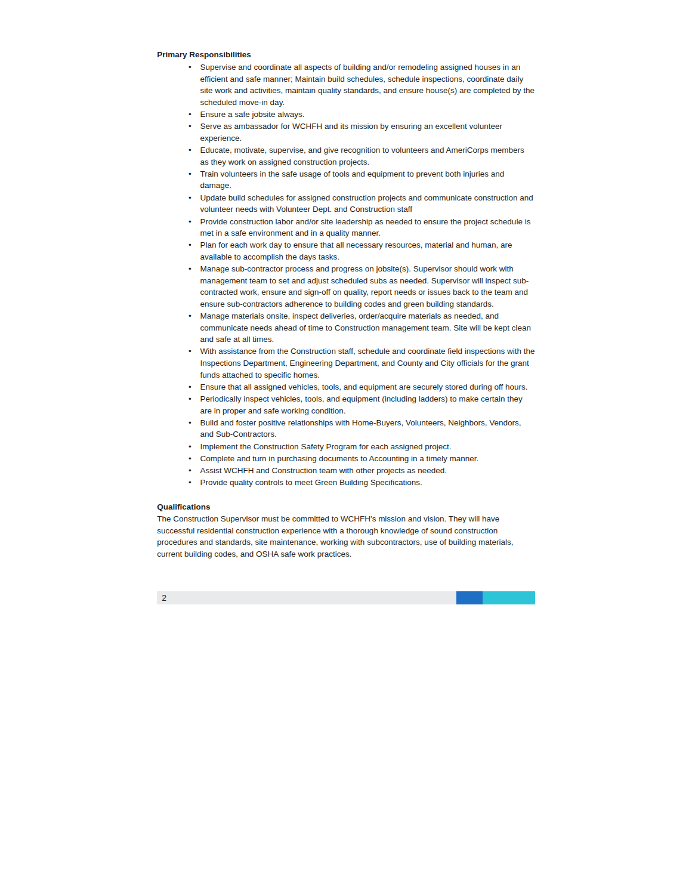Primary Responsibilities
Supervise and coordinate all aspects of building and/or remodeling assigned houses in an efficient and safe manner; Maintain build schedules, schedule inspections, coordinate daily site work and activities, maintain quality standards, and ensure house(s) are completed by the scheduled move-in day.
Ensure a safe jobsite always.
Serve as ambassador for WCHFH and its mission by ensuring an excellent volunteer experience.
Educate, motivate, supervise, and give recognition to volunteers and AmeriCorps members as they work on assigned construction projects.
Train volunteers in the safe usage of tools and equipment to prevent both injuries and damage.
Update build schedules for assigned construction projects and communicate construction and volunteer needs with Volunteer Dept. and Construction staff
Provide construction labor and/or site leadership as needed to ensure the project schedule is met in a safe environment and in a quality manner.
Plan for each work day to ensure that all necessary resources, material and human, are available to accomplish the days tasks.
Manage sub-contractor process and progress on jobsite(s). Supervisor should work with management team to set and adjust scheduled subs as needed. Supervisor will inspect sub-contracted work, ensure and sign-off on quality, report needs or issues back to the team and ensure sub-contractors adherence to building codes and green building standards.
Manage materials onsite, inspect deliveries, order/acquire materials as needed, and communicate needs ahead of time to Construction management team. Site will be kept clean and safe at all times.
With assistance from the Construction staff, schedule and coordinate field inspections with the Inspections Department, Engineering Department, and County and City officials for the grant funds attached to specific homes.
Ensure that all assigned vehicles, tools, and equipment are securely stored during off hours.
Periodically inspect vehicles, tools, and equipment (including ladders) to make certain they are in proper and safe working condition.
Build and foster positive relationships with Home-Buyers, Volunteers, Neighbors, Vendors, and Sub-Contractors.
Implement the Construction Safety Program for each assigned project.
Complete and turn in purchasing documents to Accounting in a timely manner.
Assist WCHFH and Construction team with other projects as needed.
Provide quality controls to meet Green Building Specifications.
Qualifications
The Construction Supervisor must be committed to WCHFH's mission and vision. They will have successful residential construction experience with a thorough knowledge of sound construction procedures and standards, site maintenance, working with subcontractors, use of building materials, current building codes, and OSHA safe work practices.
2